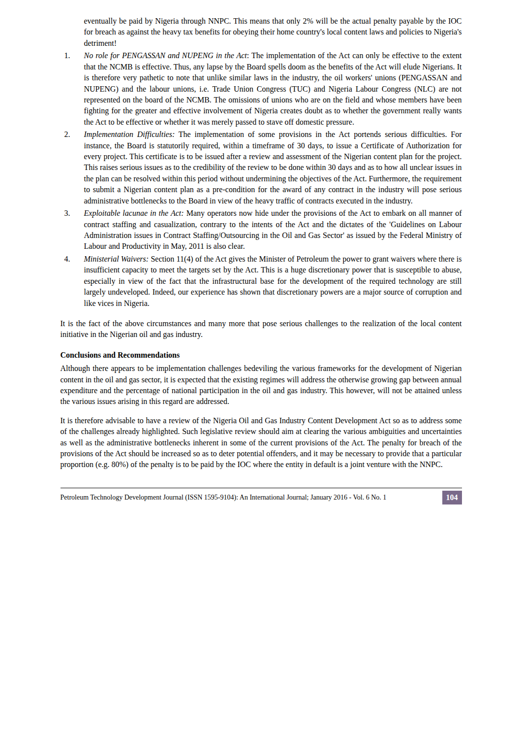eventually be paid by Nigeria through NNPC. This means that only 2% will be the actual penalty payable by the IOC for breach as against the heavy tax benefits for obeying their home country's local content laws and policies to Nigeria's detriment!
No role for PENGASSAN and NUPENG in the Act: The implementation of the Act can only be effective to the extent that the NCMB is effective. Thus, any lapse by the Board spells doom as the benefits of the Act will elude Nigerians. It is therefore very pathetic to note that unlike similar laws in the industry, the oil workers' unions (PENGASSAN and NUPENG) and the labour unions, i.e. Trade Union Congress (TUC) and Nigeria Labour Congress (NLC) are not represented on the board of the NCMB. The omissions of unions who are on the field and whose members have been fighting for the greater and effective involvement of Nigeria creates doubt as to whether the government really wants the Act to be effective or whether it was merely passed to stave off domestic pressure.
Implementation Difficulties: The implementation of some provisions in the Act portends serious difficulties. For instance, the Board is statutorily required, within a timeframe of 30 days, to issue a Certificate of Authorization for every project. This certificate is to be issued after a review and assessment of the Nigerian content plan for the project. This raises serious issues as to the credibility of the review to be done within 30 days and as to how all unclear issues in the plan can be resolved within this period without undermining the objectives of the Act. Furthermore, the requirement to submit a Nigerian content plan as a pre-condition for the award of any contract in the industry will pose serious administrative bottlenecks to the Board in view of the heavy traffic of contracts executed in the industry.
Exploitable lacunae in the Act: Many operators now hide under the provisions of the Act to embark on all manner of contract staffing and casualization, contrary to the intents of the Act and the dictates of the 'Guidelines on Labour Administration issues in Contract Staffing/Outsourcing in the Oil and Gas Sector' as issued by the Federal Ministry of Labour and Productivity in May, 2011 is also clear.
Ministerial Waivers: Section 11(4) of the Act gives the Minister of Petroleum the power to grant waivers where there is insufficient capacity to meet the targets set by the Act. This is a huge discretionary power that is susceptible to abuse, especially in view of the fact that the infrastructural base for the development of the required technology are still largely undeveloped. Indeed, our experience has shown that discretionary powers are a major source of corruption and like vices in Nigeria.
It is the fact of the above circumstances and many more that pose serious challenges to the realization of the local content initiative in the Nigerian oil and gas industry.
Conclusions and Recommendations
Although there appears to be implementation challenges bedeviling the various frameworks for the development of Nigerian content in the oil and gas sector, it is expected that the existing regimes will address the otherwise growing gap between annual expenditure and the percentage of national participation in the oil and gas industry. This however, will not be attained unless the various issues arising in this regard are addressed.
It is therefore advisable to have a review of the Nigeria Oil and Gas Industry Content Development Act so as to address some of the challenges already highlighted. Such legislative review should aim at clearing the various ambiguities and uncertainties as well as the administrative bottlenecks inherent in some of the current provisions of the Act. The penalty for breach of the provisions of the Act should be increased so as to deter potential offenders, and it may be necessary to provide that a particular proportion (e.g. 80%) of the penalty is to be paid by the IOC where the entity in default is a joint venture with the NNPC.
Petroleum Technology Development Journal (ISSN 1595-9104): An International Journal; January 2016 - Vol. 6 No. 1 104